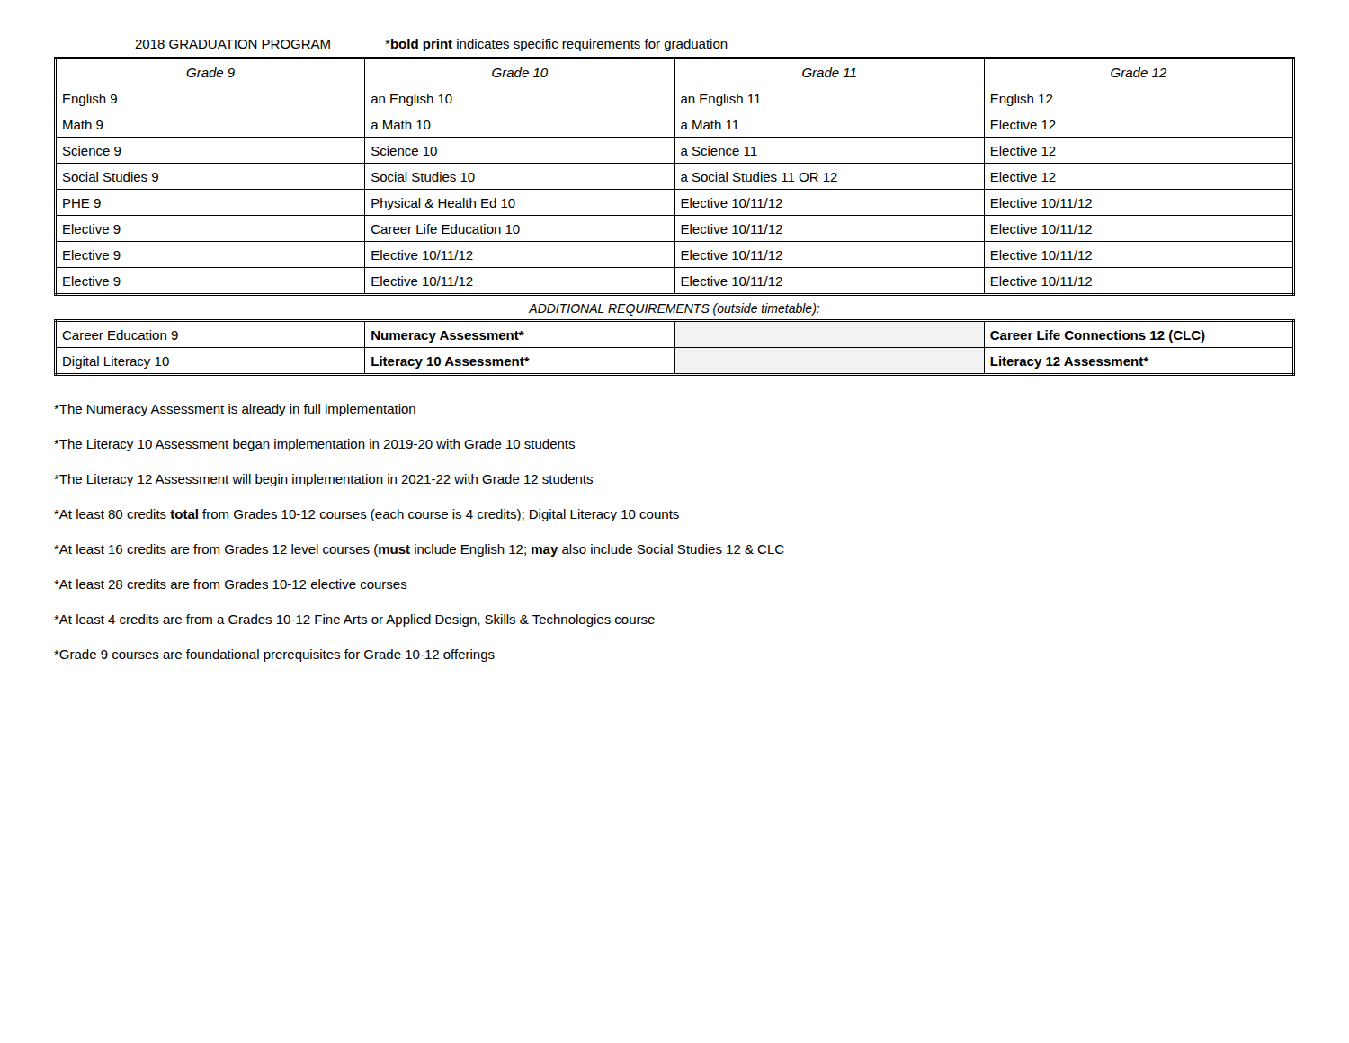2018 GRADUATION PROGRAM *bold print indicates specific requirements for graduation
| Grade 9 | Grade 10 | Grade 11 | Grade 12 |
| --- | --- | --- | --- |
| English 9 | an English 10 | an English 11 | English 12 |
| Math 9 | a Math 10 | a Math 11 | Elective 12 |
| Science 9 | Science 10 | a Science 11 | Elective 12 |
| Social Studies 9 | Social Studies 10 | a Social Studies 11 OR 12 | Elective 12 |
| PHE 9 | Physical & Health Ed 10 | Elective 10/11/12 | Elective 10/11/12 |
| Elective 9 | Career Life Education 10 | Elective 10/11/12 | Elective 10/11/12 |
| Elective 9 | Elective 10/11/12 | Elective 10/11/12 | Elective 10/11/12 |
| Elective 9 | Elective 10/11/12 | Elective 10/11/12 | Elective 10/11/12 |
ADDITIONAL REQUIREMENTS (outside timetable):
| Career Education 9 | Numeracy Assessment* | | Career Life Connections 12 (CLC) |
| Digital Literacy 10 | Literacy 10 Assessment* | | Literacy 12 Assessment* |
*The Numeracy Assessment is already in full implementation
*The Literacy 10 Assessment began implementation in 2019-20 with Grade 10 students
*The Literacy 12 Assessment will begin implementation in 2021-22 with Grade 12 students
*At least 80 credits total from Grades 10-12 courses (each course is 4 credits); Digital Literacy 10 counts
*At least 16 credits are from Grades 12 level courses (must include English 12; may also include Social Studies 12 & CLC
*At least 28 credits are from Grades 10-12 elective courses
*At least 4 credits are from a Grades 10-12 Fine Arts or Applied Design, Skills & Technologies course
*Grade 9 courses are foundational prerequisites for Grade 10-12 offerings